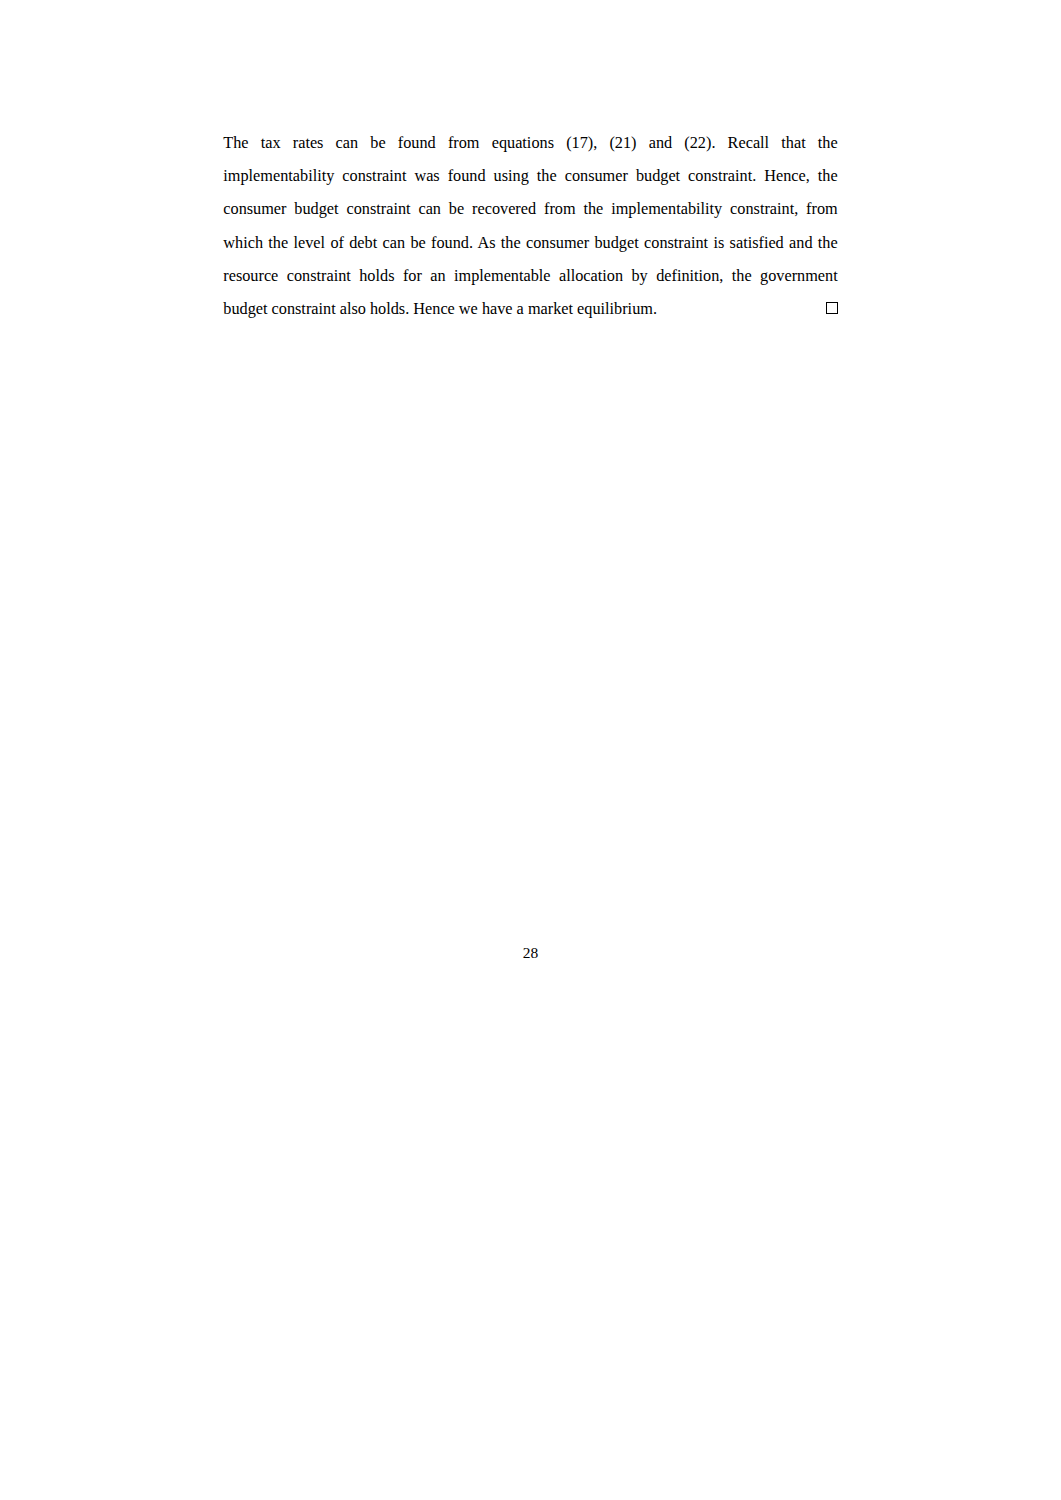The tax rates can be found from equations (17), (21) and (22). Recall that the implementability constraint was found using the consumer budget constraint. Hence, the consumer budget constraint can be recovered from the implementability constraint, from which the level of debt can be found. As the consumer budget constraint is satisfied and the resource constraint holds for an implementable allocation by definition, the government budget constraint also holds. Hence we have a market equilibrium.
28